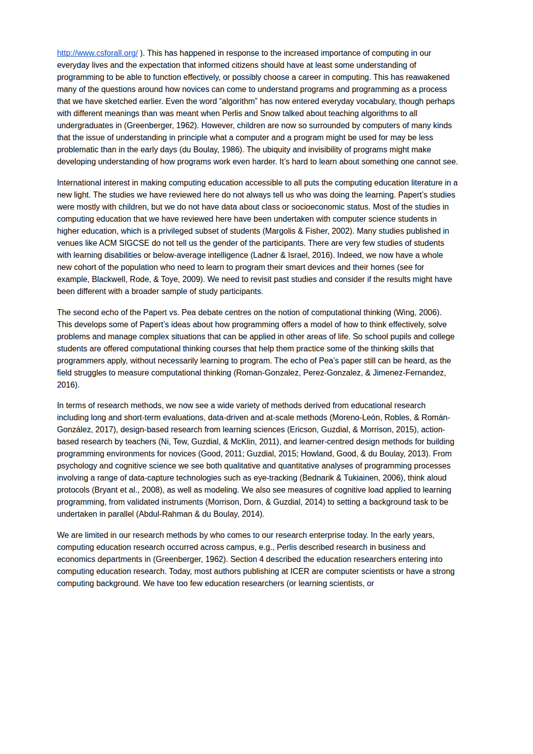http://www.csforall.org/ ). This has happened in response to the increased importance of computing in our everyday lives and the expectation that informed citizens should have at least some understanding of programming to be able to function effectively, or possibly choose a career in computing. This has reawakened many of the questions around how novices can come to understand programs and programming as a process that we have sketched earlier. Even the word “algorithm” has now entered everyday vocabulary, though perhaps with different meanings than was meant when Perlis and Snow talked about teaching algorithms to all undergraduates in (Greenberger, 1962). However, children are now so surrounded by computers of many kinds that the issue of understanding in principle what a computer and a program might be used for may be less problematic than in the early days (du Boulay, 1986). The ubiquity and invisibility of programs might make developing understanding of how programs work even harder. It’s hard to learn about something one cannot see.
International interest in making computing education accessible to all puts the computing education literature in a new light. The studies we have reviewed here do not always tell us who was doing the learning. Papert’s studies were mostly with children, but we do not have data about class or socioeconomic status. Most of the studies in computing education that we have reviewed here have been undertaken with computer science students in higher education, which is a privileged subset of students (Margolis & Fisher, 2002). Many studies published in venues like ACM SIGCSE do not tell us the gender of the participants. There are very few studies of students with learning disabilities or below-average intelligence (Ladner & Israel, 2016). Indeed, we now have a whole new cohort of the population who need to learn to program their smart devices and their homes (see for example, Blackwell, Rode, & Toye, 2009). We need to revisit past studies and consider if the results might have been different with a broader sample of study participants.
The second echo of the Papert vs. Pea debate centres on the notion of computational thinking (Wing, 2006). This develops some of Papert’s ideas about how programming offers a model of how to think effectively, solve problems and manage complex situations that can be applied in other areas of life. So school pupils and college students are offered computational thinking courses that help them practice some of the thinking skills that programmers apply, without necessarily learning to program. The echo of Pea’s paper still can be heard, as the field struggles to measure computational thinking (Roman-Gonzalez, Perez-Gonzalez, & Jimenez-Fernandez, 2016).
In terms of research methods, we now see a wide variety of methods derived from educational research including long and short-term evaluations, data-driven and at-scale methods (Moreno-León, Robles, & Román-González, 2017), design-based research from learning sciences (Ericson, Guzdial, & Morrison, 2015), action-based research by teachers (Ni, Tew, Guzdial, & McKlin, 2011), and learner-centred design methods for building programming environments for novices (Good, 2011; Guzdial, 2015; Howland, Good, & du Boulay, 2013). From psychology and cognitive science we see both qualitative and quantitative analyses of programming processes involving a range of data-capture technologies such as eye-tracking (Bednarik & Tukiainen, 2006), think aloud protocols (Bryant et al., 2008), as well as modeling. We also see measures of cognitive load applied to learning programming, from validated instruments (Morrison, Dorn, & Guzdial, 2014) to setting a background task to be undertaken in parallel (Abdul-Rahman & du Boulay, 2014).
We are limited in our research methods by who comes to our research enterprise today. In the early years, computing education research occurred across campus, e.g., Perlis described research in business and economics departments in (Greenberger, 1962). Section 4 described the education researchers entering into computing education research. Today, most authors publishing at ICER are computer scientists or have a strong computing background. We have too few education researchers (or learning scientists, or